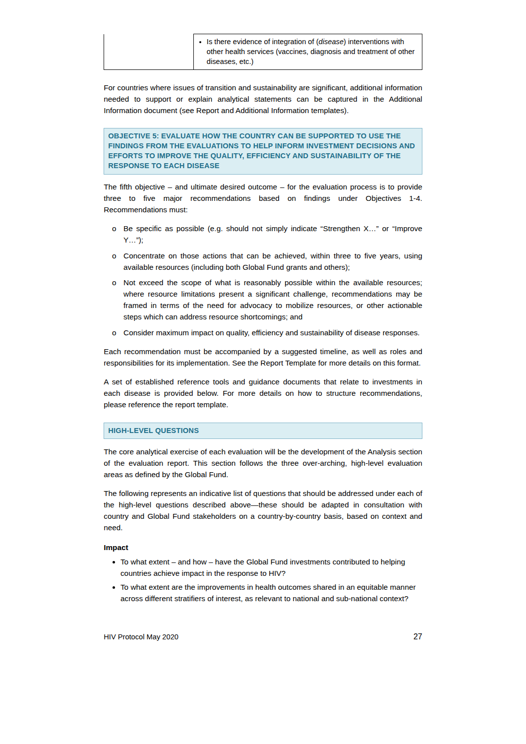| | Is there evidence of integration of ( disease ) interventions with other health services (vaccines, diagnosis and treatment of other diseases, etc.) |
For countries where issues of transition and sustainability are significant, additional information needed to support or explain analytical statements can be captured in the Additional Information document (see Report and Additional Information templates).
Objective 5: Evaluate how the country can be supported to use the findings from the evaluations to help inform investment decisions and efforts to improve the quality, efficiency and sustainability of the response to each disease
The fifth objective – and ultimate desired outcome – for the evaluation process is to provide three to five major recommendations based on findings under Objectives 1-4. Recommendations must:
Be specific as possible (e.g. should not simply indicate “Strengthen X…” or “Improve Y…”);
Concentrate on those actions that can be achieved, within three to five years, using available resources (including both Global Fund grants and others);
Not exceed the scope of what is reasonably possible within the available resources; where resource limitations present a significant challenge, recommendations may be framed in terms of the need for advocacy to mobilize resources, or other actionable steps which can address resource shortcomings; and
Consider maximum impact on quality, efficiency and sustainability of disease responses.
Each recommendation must be accompanied by a suggested timeline, as well as roles and responsibilities for its implementation. See the Report Template for more details on this format.
A set of established reference tools and guidance documents that relate to investments in each disease is provided below. For more details on how to structure recommendations, please reference the report template.
High-level questions
The core analytical exercise of each evaluation will be the development of the Analysis section of the evaluation report. This section follows the three over-arching, high-level evaluation areas as defined by the Global Fund.
The following represents an indicative list of questions that should be addressed under each of the high-level questions described above—these should be adapted in consultation with country and Global Fund stakeholders on a country-by-country basis, based on context and need.
Impact
To what extent – and how – have the Global Fund investments contributed to helping countries achieve impact in the response to HIV?
To what extent are the improvements in health outcomes shared in an equitable manner across different stratifiers of interest, as relevant to national and sub-national context?
HIV Protocol May 2020 27